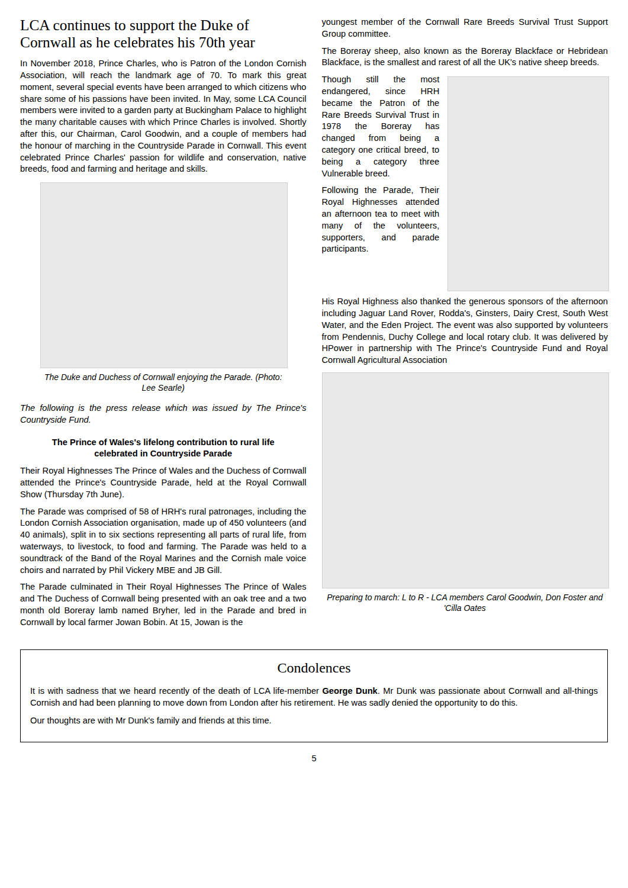LCA continues to support the Duke of Cornwall as he celebrates his 70th year
In November 2018, Prince Charles, who is Patron of the London Cornish Association, will reach the landmark age of 70. To mark this great moment, several special events have been arranged to which citizens who share some of his passions have been invited. In May, some LCA Council members were invited to a garden party at Buckingham Palace to highlight the many charitable causes with which Prince Charles is involved. Shortly after this, our Chairman, Carol Goodwin, and a couple of members had the honour of marching in the Countryside Parade in Cornwall. This event celebrated Prince Charles' passion for wildlife and conservation, native breeds, food and farming and heritage and skills.
The Duke and Duchess of Cornwall enjoying the Parade. (Photo: Lee Searle)
The following is the press release which was issued by The Prince's Countryside Fund.
The Prince of Wales's lifelong contribution to rural life
celebrated in Countryside Parade
Their Royal Highnesses The Prince of Wales and the Duchess of Cornwall attended the Prince's Countryside Parade, held at the Royal Cornwall Show (Thursday 7th June).
The Parade was comprised of 58 of HRH's rural patronages, including the London Cornish Association organisation, made up of 450 volunteers (and 40 animals), split in to six sections representing all parts of rural life, from waterways, to livestock, to food and farming. The Parade was held to a soundtrack of the Band of the Royal Marines and the Cornish male voice choirs and narrated by Phil Vickery MBE and JB Gill.
The Parade culminated in Their Royal Highnesses The Prince of Wales and The Duchess of Cornwall being presented with an oak tree and a two month old Boreray lamb named Bryher, led in the Parade and bred in Cornwall by local farmer Jowan Bobin. At 15, Jowan is the
youngest member of the Cornwall Rare Breeds Survival Trust Support Group committee.
The Boreray sheep, also known as the Boreray Blackface or Hebridean Blackface, is the smallest and rarest of all the UK's native sheep breeds.
Though still the most endangered, since HRH became the Patron of the Rare Breeds Survival Trust in 1978 the Boreray has changed from being a category one critical breed, to being a category three Vulnerable breed.
Following the Parade, Their Royal Highnesses attended an afternoon tea to meet with many of the volunteers, supporters, and parade participants.
His Royal Highness also thanked the generous sponsors of the afternoon including Jaguar Land Rover, Rodda's, Ginsters, Dairy Crest, South West Water, and the Eden Project. The event was also supported by volunteers from Pendennis, Duchy College and local rotary club. It was delivered by HPower in partnership with The Prince's Countryside Fund and Royal Cornwall Agricultural Association
Preparing to march: L to R - LCA members Carol Goodwin, Don Foster and 'Cilla Oates
Condolences
It is with sadness that we heard recently of the death of LCA life-member George Dunk. Mr Dunk was passionate about Cornwall and all-things Cornish and had been planning to move down from London after his retirement. He was sadly denied the opportunity to do this.
Our thoughts are with Mr Dunk's family and friends at this time.
5